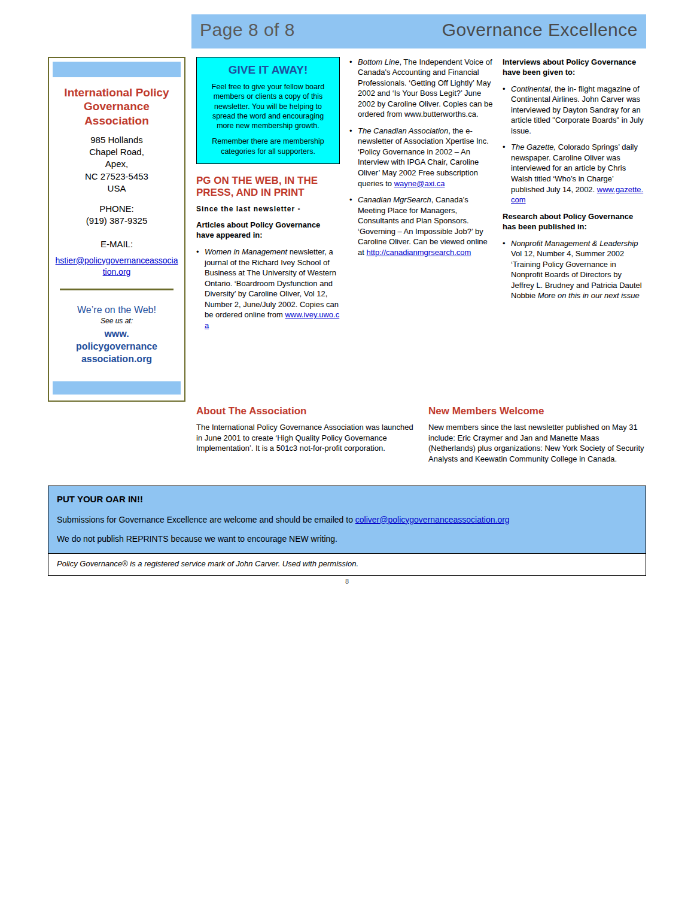Page 8 of 8
Governance Excellence
International Policy
Governance
Association
985 Hollands
Chapel Road,
Apex,
NC 27523-5453
USA
PHONE:
(919) 387-9325
E-MAIL:
hstier@policygovernanceassociation.org
We’re on the Web!
See us at:
www.
policygovernance
association.org
GIVE IT AWAY!
Feel free to give your fellow board members or clients a copy of this newsletter. You will be helping to spread the word and encouraging more new membership growth.
Remember there are membership categories for all supporters.
PG ON THE WEB, IN THE PRESS, AND IN PRINT
Since the last newsletter -
Articles about Policy Governance have appeared in:
Women in Management newsletter, a journal of the Richard Ivey School of Business at The University of Western Ontario. ‘Boardroom Dysfunction and Diversity’ by Caroline Oliver, Vol 12, Number 2, June/July 2002. Copies can be ordered online from www.ivey.uwo.ca
Bottom Line, The Independent Voice of Canada's Accounting and Financial Professionals. ‘Getting Off Lightly’ May 2002 and ‘Is Your Boss Legit?’ June 2002 by Caroline Oliver. Copies can be ordered from www.butterworths.ca.
The Canadian Association, the e-newsletter of Association Xpertise Inc. ‘Policy Governance in 2002 – An Interview with IPGA Chair, Caroline Oliver’ May 2002 Free subscription queries to wayne@axi.ca
Canadian MgrSearch, Canada’s Meeting Place for Managers, Consultants and Plan Sponsors. ‘Governing – An Impossible Job?’ by Caroline Oliver. Can be viewed online at http://canadianmgrsearch.com
Interviews about Policy Governance have been given to:
Continental, the in- flight magazine of Continental Airlines. John Carver was interviewed by Dayton Sandray for an article titled "Corporate Boards" in July issue.
The Gazette, Colorado Springs’ daily newspaper. Caroline Oliver was interviewed for an article by Chris Walsh titled ‘Who’s in Charge’ published July 14, 2002. www.gazette.com
Research about Policy Governance has been published in:
Nonprofit Management & Leadership Vol 12, Number 4, Summer 2002 ‘Training Policy Governance in Nonprofit Boards of Directors by Jeffrey L. Brudney and Patricia Dautel Nobbie More on this in our next issue
About The Association
The International Policy Governance Association was launched in June 2001 to create ‘High Quality Policy Governance Implementation’. It is a 501c3 not-for-profit corporation.
New Members Welcome
New members since the last newsletter published on May 31 include: Eric Craymer and Jan and Manette Maas (Netherlands) plus organizations: New York Society of Security Analysts and Keewatin Community College in Canada.
PUT YOUR OAR IN!!
Submissions for Governance Excellence are welcome and should be emailed to coliver@policygovernanceassociation.org
We do not publish REPRINTS because we want to encourage NEW writing.
Policy Governance® is a registered service mark of John Carver. Used with permission.
8